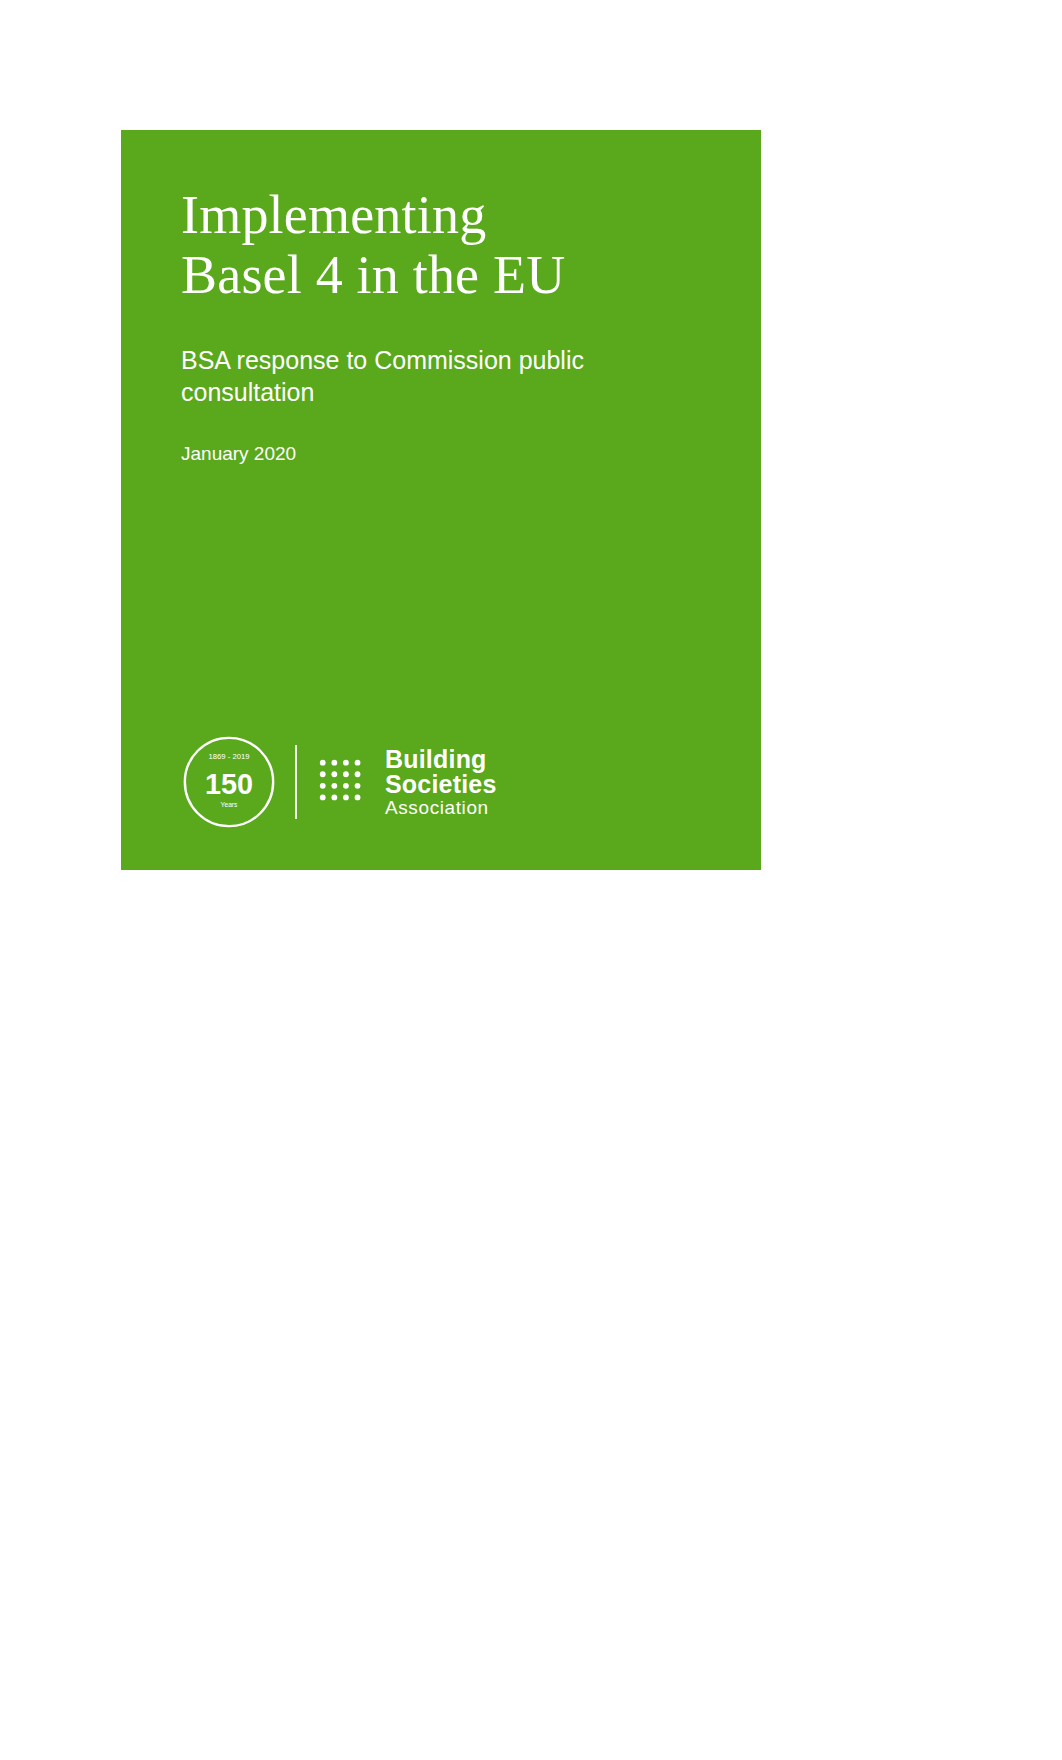Implementing
Basel 4 in the EU
BSA response to Commission public consultation
January 2020
1869 - 2019 150 Years
Building Societies Association